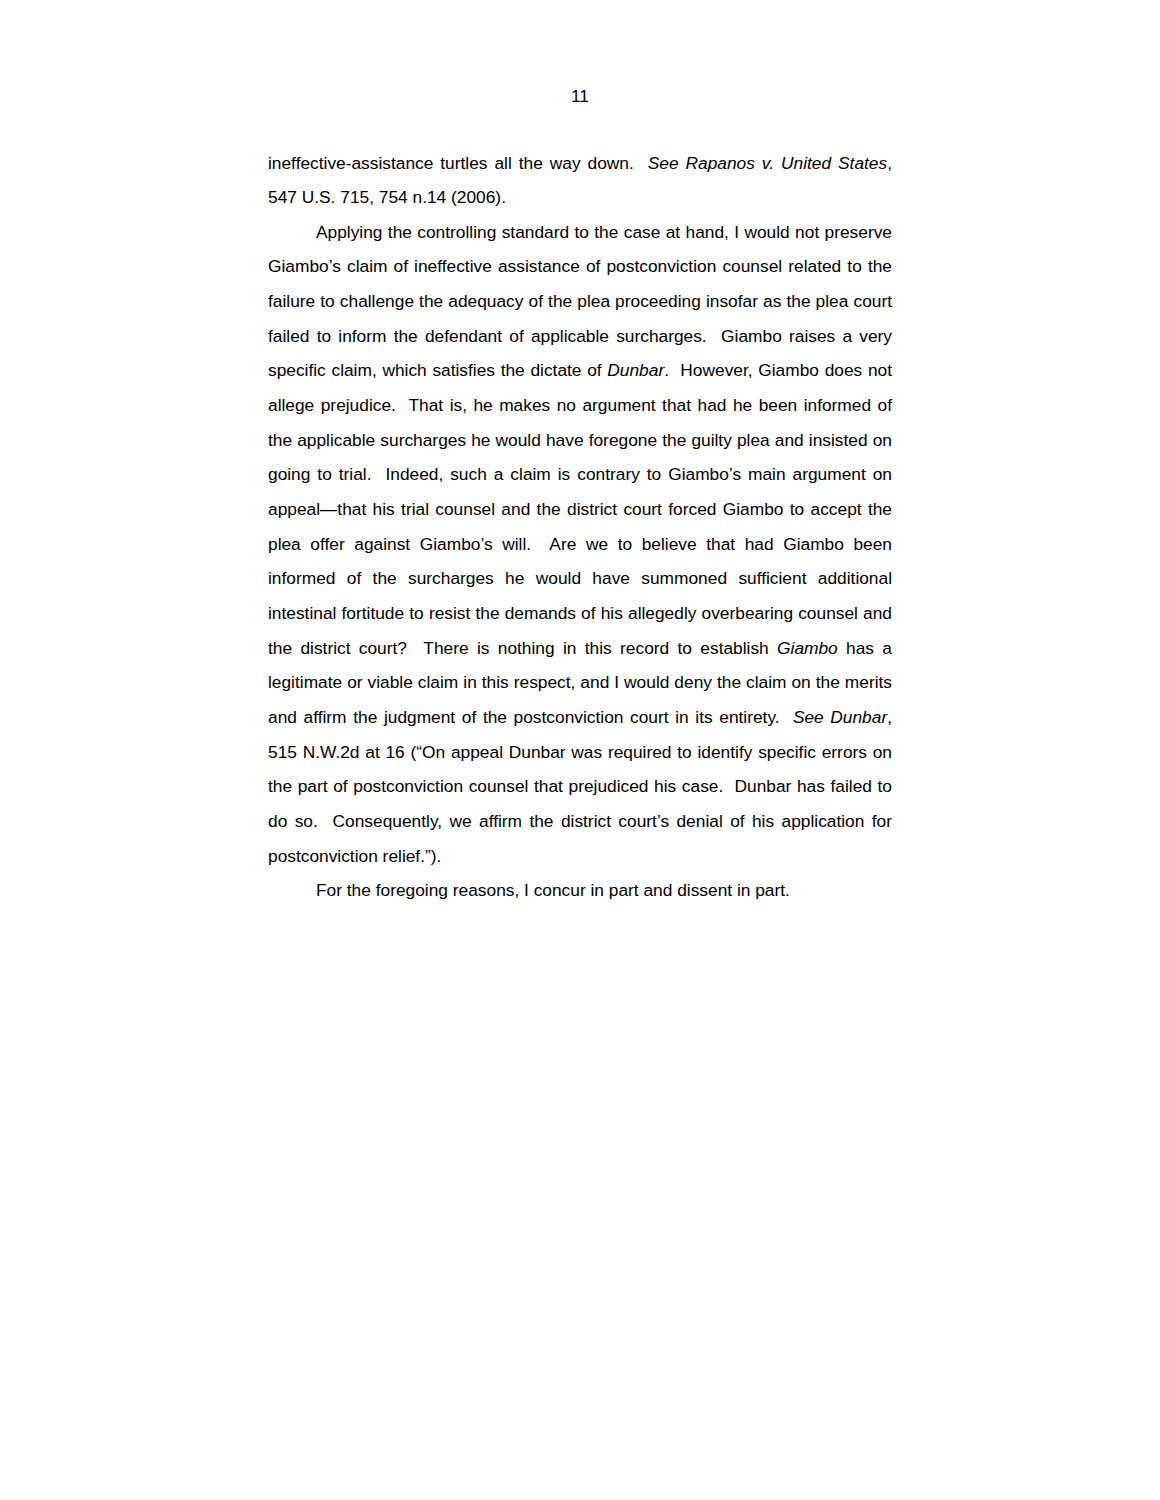11
ineffective-assistance turtles all the way down. See Rapanos v. United States, 547 U.S. 715, 754 n.14 (2006).
Applying the controlling standard to the case at hand, I would not preserve Giambo’s claim of ineffective assistance of postconviction counsel related to the failure to challenge the adequacy of the plea proceeding insofar as the plea court failed to inform the defendant of applicable surcharges. Giambo raises a very specific claim, which satisfies the dictate of Dunbar. However, Giambo does not allege prejudice. That is, he makes no argument that had he been informed of the applicable surcharges he would have foregone the guilty plea and insisted on going to trial. Indeed, such a claim is contrary to Giambo’s main argument on appeal—that his trial counsel and the district court forced Giambo to accept the plea offer against Giambo’s will. Are we to believe that had Giambo been informed of the surcharges he would have summoned sufficient additional intestinal fortitude to resist the demands of his allegedly overbearing counsel and the district court? There is nothing in this record to establish Giambo has a legitimate or viable claim in this respect, and I would deny the claim on the merits and affirm the judgment of the postconviction court in its entirety. See Dunbar, 515 N.W.2d at 16 (“On appeal Dunbar was required to identify specific errors on the part of postconviction counsel that prejudiced his case. Dunbar has failed to do so. Consequently, we affirm the district court’s denial of his application for postconviction relief.”).
For the foregoing reasons, I concur in part and dissent in part.